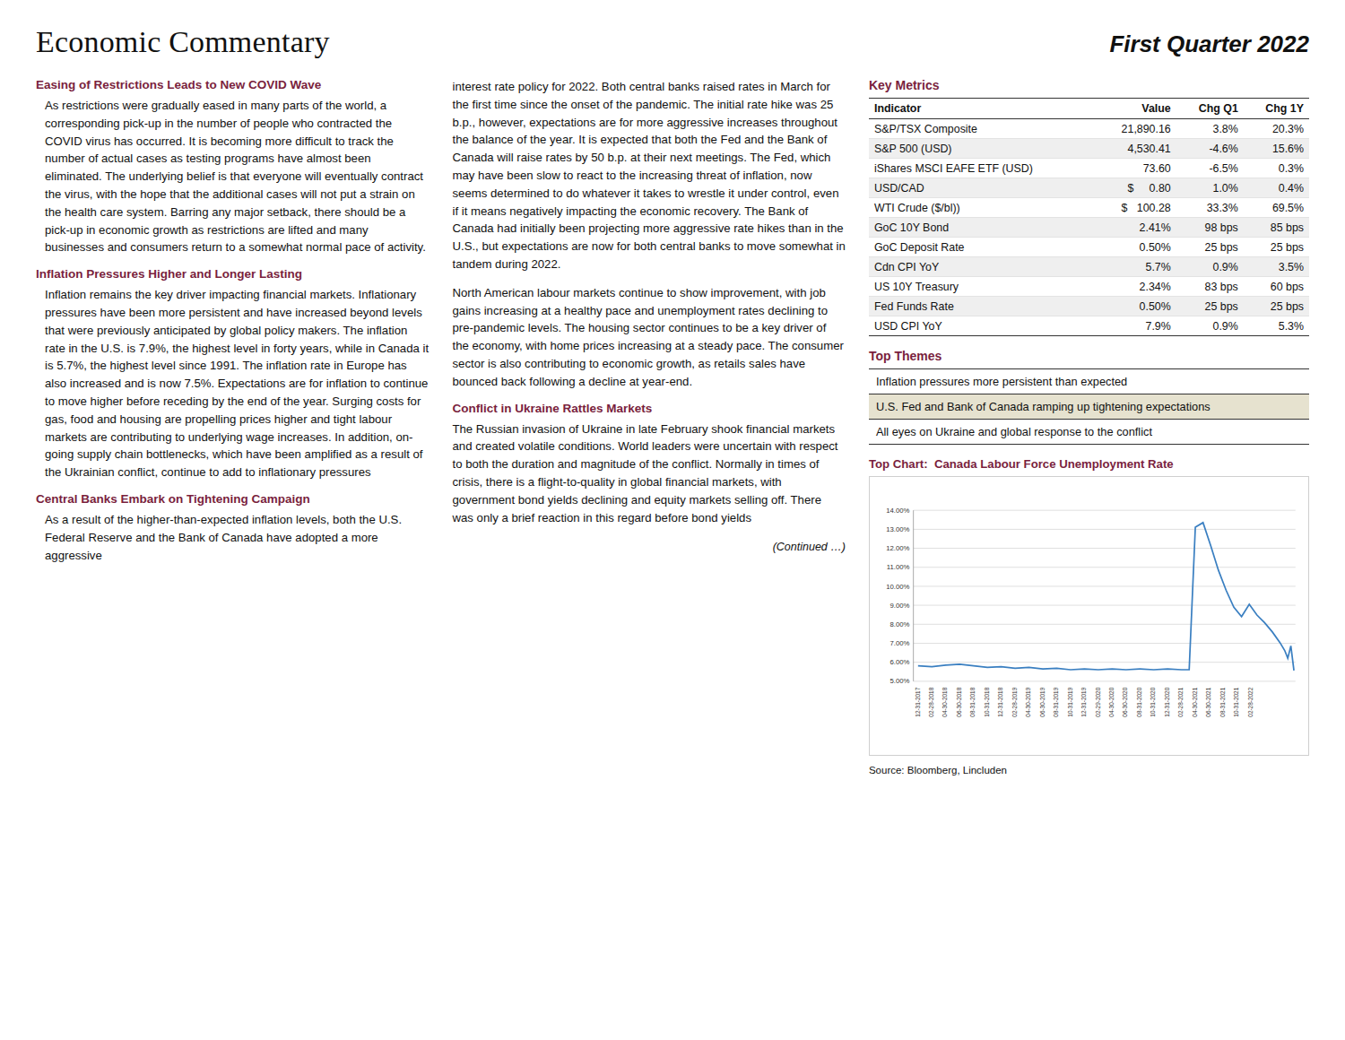Economic Commentary
First Quarter 2022
Easing of Restrictions Leads to New COVID Wave
As restrictions were gradually eased in many parts of the world, a corresponding pick-up in the number of people who contracted the COVID virus has occurred. It is becoming more difficult to track the number of actual cases as testing programs have almost been eliminated. The underlying belief is that everyone will eventually contract the virus, with the hope that the additional cases will not put a strain on the health care system. Barring any major setback, there should be a pick-up in economic growth as restrictions are lifted and many businesses and consumers return to a somewhat normal pace of activity.
Inflation Pressures Higher and Longer Lasting
Inflation remains the key driver impacting financial markets. Inflationary pressures have been more persistent and have increased beyond levels that were previously anticipated by global policy makers. The inflation rate in the U.S. is 7.9%, the highest level in forty years, while in Canada it is 5.7%, the highest level since 1991. The inflation rate in Europe has also increased and is now 7.5%. Expectations are for inflation to continue to move higher before receding by the end of the year. Surging costs for gas, food and housing are propelling prices higher and tight labour markets are contributing to underlying wage increases. In addition, on-going supply chain bottlenecks, which have been amplified as a result of the Ukrainian conflict, continue to add to inflationary pressures
Central Banks Embark on Tightening Campaign
As a result of the higher-than-expected inflation levels, both the U.S. Federal Reserve and the Bank of Canada have adopted a more aggressive
interest rate policy for 2022. Both central banks raised rates in March for the first time since the onset of the pandemic. The initial rate hike was 25 b.p., however, expectations are for more aggressive increases throughout the balance of the year. It is expected that both the Fed and the Bank of Canada will raise rates by 50 b.p. at their next meetings. The Fed, which may have been slow to react to the increasing threat of inflation, now seems determined to do whatever it takes to wrestle it under control, even if it means negatively impacting the economic recovery. The Bank of Canada had initially been projecting more aggressive rate hikes than in the U.S., but expectations are now for both central banks to move somewhat in tandem during 2022.
North American labour markets continue to show improvement, with job gains increasing at a healthy pace and unemployment rates declining to pre-pandemic levels. The housing sector continues to be a key driver of the economy, with home prices increasing at a steady pace. The consumer sector is also contributing to economic growth, as retails sales have bounced back following a decline at year-end.
Conflict in Ukraine Rattles Markets
The Russian invasion of Ukraine in late February shook financial markets and created volatile conditions. World leaders were uncertain with respect to both the duration and magnitude of the conflict. Normally in times of crisis, there is a flight-to-quality in global financial markets, with government bond yields declining and equity markets selling off. There was only a brief reaction in this regard before bond yields
(Continued …)
Key Metrics
| Indicator | Value | Chg Q1 | Chg 1Y |
| --- | --- | --- | --- |
| S&P/TSX Composite | 21,890.16 | 3.8% | 20.3% |
| S&P 500 (USD) | 4,530.41 | -4.6% | 15.6% |
| iShares MSCI EAFE ETF (USD) | 73.60 | -6.5% | 0.3% |
| USD/CAD | $ 0.80 | 1.0% | 0.4% |
| WTI Crude ($/bl)) | $ 100.28 | 33.3% | 69.5% |
| GoC 10Y Bond | 2.41% | 98 bps | 85 bps |
| GoC Deposit Rate | 0.50% | 25 bps | 25 bps |
| Cdn CPI YoY | 5.7% | 0.9% | 3.5% |
| US 10Y Treasury | 2.34% | 83 bps | 60 bps |
| Fed Funds Rate | 0.50% | 25 bps | 25 bps |
| USD CPI YoY | 7.9% | 0.9% | 5.3% |
Top Themes
Inflation pressures more persistent than expected
U.S. Fed and Bank of Canada ramping up tightening expectations
All eyes on Ukraine and global response to the conflict
Top Chart: Canada Labour Force Unemployment Rate
14.00% 13.00% 12.00% 11.00% 10.00% 9.00% 8.00% 7.00% 6.00% 5.00% 12-31-2017 02-28-2018 04-30-2018 06-30-2018 08-31-2018 10-31-2018 12-31-2018 02-28-2019 04-30-2019 06-30-2019 08-31-2019 10-31-2019 12-31-2019 02-29-2020 04-30-2020 06-30-2020 08-31-2020 10-31-2020 12-31-2020 02-28-2021 04-30-2021 06-30-2021 08-31-2021 10-31-2021 02-28-2022
Source: Bloomberg, Lincluden